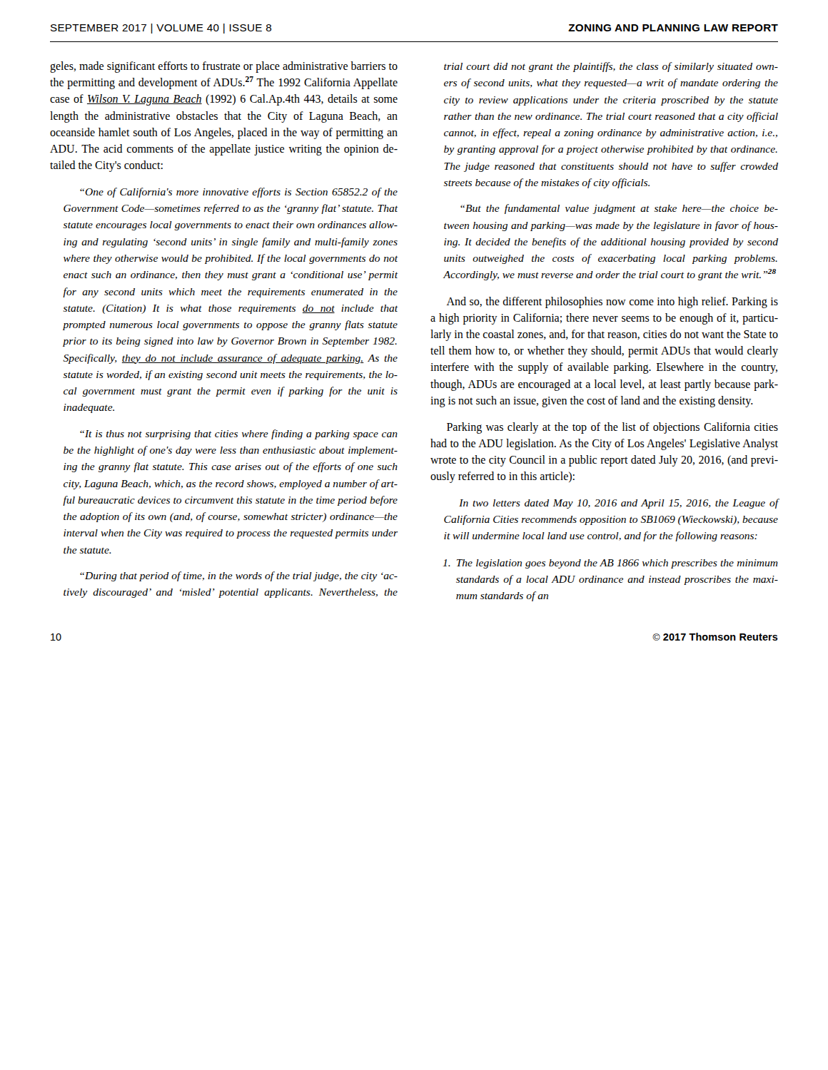September 2017 | Volume 40 | Issue 8
Zoning and Planning Law Report
geles, made significant efforts to frustrate or place administrative barriers to the permitting and development of ADUs.27 The 1992 California Appellate case of Wilson V. Laguna Beach (1992) 6 Cal.Ap.4th 443, details at some length the administrative obstacles that the City of Laguna Beach, an oceanside hamlet south of Los Angeles, placed in the way of permitting an ADU. The acid comments of the appellate justice writing the opinion detailed the City's conduct:
“One of California's more innovative efforts is Section 65852.2 of the Government Code—sometimes referred to as the ‘granny flat’ statute. That statute encourages local governments to enact their own ordinances allowing and regulating ‘second units’ in single family and multi-family zones where they otherwise would be prohibited. If the local governments do not enact such an ordinance, then they must grant a ‘conditional use’ permit for any second units which meet the requirements enumerated in the statute. (Citation) It is what those requirements do not include that prompted numerous local governments to oppose the granny flats statute prior to its being signed into law by Governor Brown in September 1982. Specifically, they do not include assurance of adequate parking. As the statute is worded, if an existing second unit meets the requirements, the local government must grant the permit even if parking for the unit is inadequate.
“It is thus not surprising that cities where finding a parking space can be the highlight of one's day were less than enthusiastic about implementing the granny flat statute. This case arises out of the efforts of one such city, Laguna Beach, which, as the record shows, employed a number of artful bureaucratic devices to circumvent this statute in the time period before the adoption of its own (and, of course, somewhat stricter) ordinance—the interval when the City was required to process the requested permits under the statute.
“During that period of time, in the words of the trial judge, the city ‘actively discouraged’ and ‘misled’ potential applicants. Nevertheless, the trial court did not grant the plaintiffs, the class of similarly situated owners of second units, what they requested—a writ of mandate ordering the city to review applications under the criteria proscribed by the statute rather than the new ordinance. The trial court reasoned that a city official cannot, in effect, repeal a zoning ordinance by administrative action, i.e., by granting approval for a project otherwise prohibited by that ordinance. The judge reasoned that constituents should not have to suffer crowded streets because of the mistakes of city officials.
“But the fundamental value judgment at stake here—the choice between housing and parking—was made by the legislature in favor of housing. It decided the benefits of the additional housing provided by second units outweighed the costs of exacerbating local parking problems. Accordingly, we must reverse and order the trial court to grant the writ.”28
And so, the different philosophies now come into high relief. Parking is a high priority in California; there never seems to be enough of it, particularly in the coastal zones, and, for that reason, cities do not want the State to tell them how to, or whether they should, permit ADUs that would clearly interfere with the supply of available parking. Elsewhere in the country, though, ADUs are encouraged at a local level, at least partly because parking is not such an issue, given the cost of land and the existing density.
Parking was clearly at the top of the list of objections California cities had to the ADU legislation. As the City of Los Angeles' Legislative Analyst wrote to the city Council in a public report dated July 20, 2016, (and previously referred to in this article):
In two letters dated May 10, 2016 and April 15, 2016, the League of California Cities recommends opposition to SB1069 (Wieckowski), because it will undermine local land use control, and for the following reasons:
The legislation goes beyond the AB 1866 which prescribes the minimum standards of a local ADU ordinance and instead proscribes the maximum standards of an
10
© 2017 Thomson Reuters